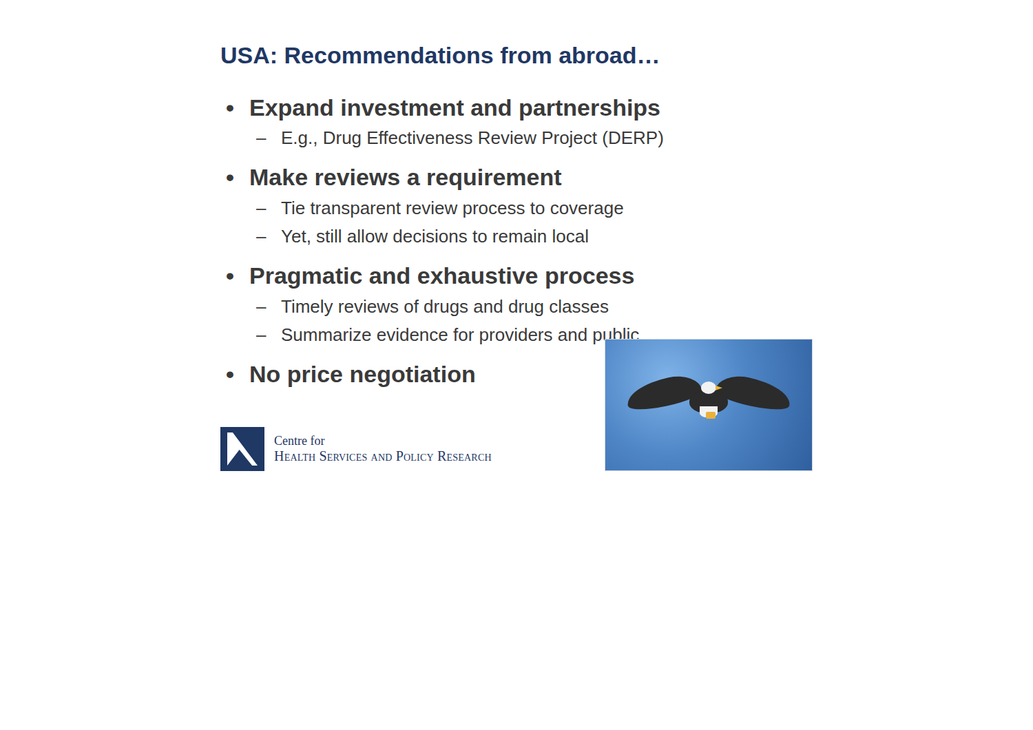USA: Recommendations from abroad…
Expand investment and partnerships
E.g., Drug Effectiveness Review Project (DERP)
Make reviews a requirement
Tie transparent review process to coverage
Yet, still allow decisions to remain local
Pragmatic and exhaustive process
Timely reviews of drugs and drug classes
Summarize evidence for providers and public
No price negotiation
Centre for
Health Services and Policy Research